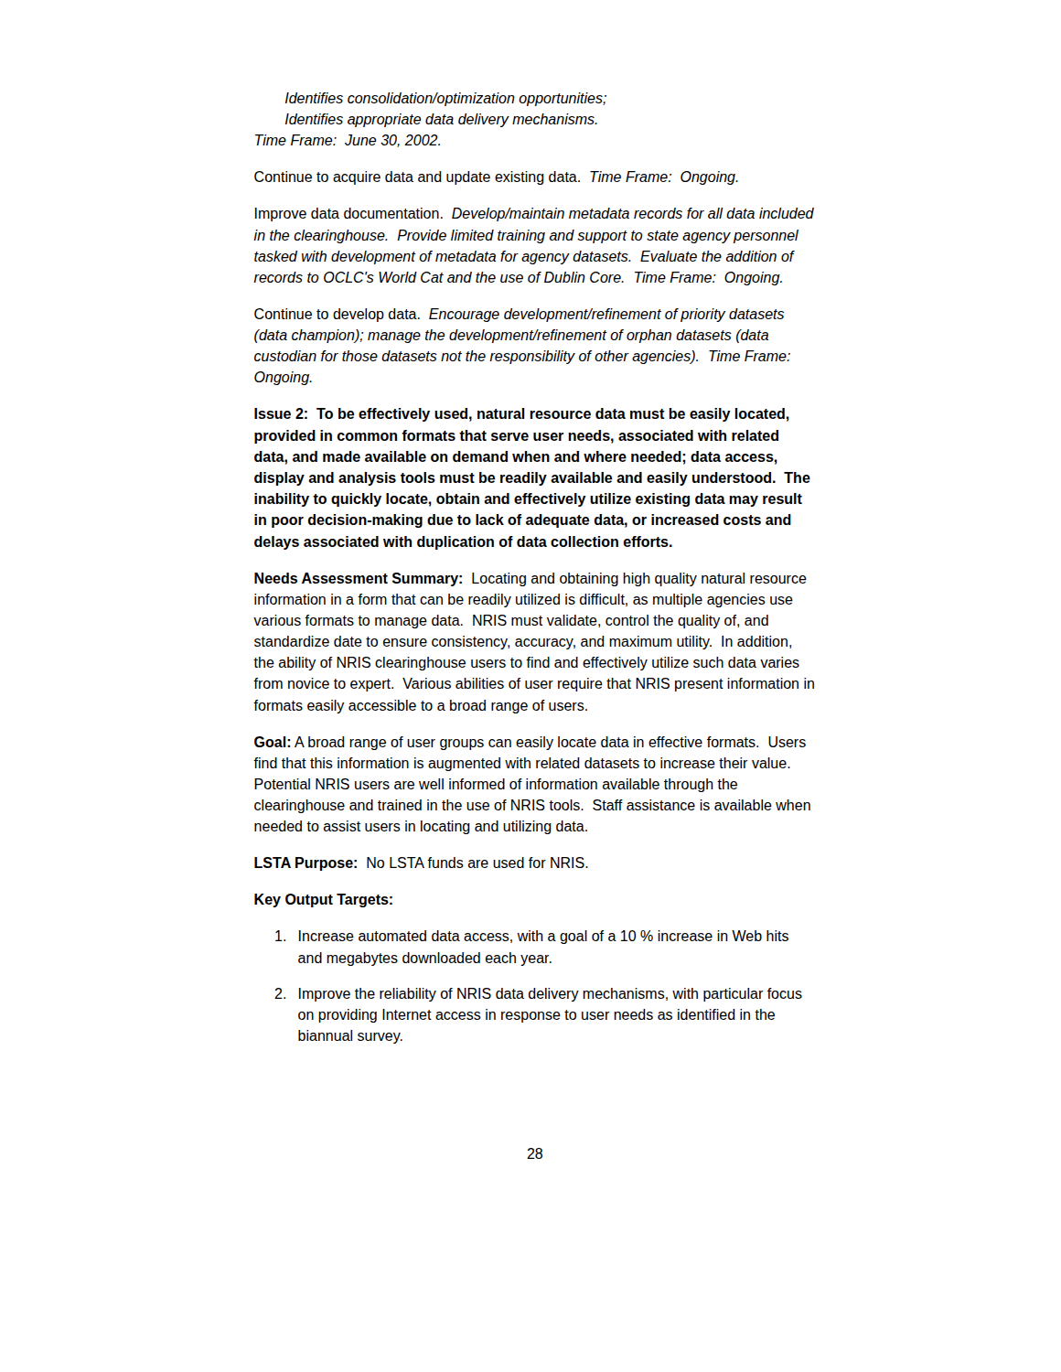Identifies consolidation/optimization opportunities;
Identifies appropriate data delivery mechanisms.
Time Frame: June 30, 2002.
Continue to acquire data and update existing data. Time Frame: Ongoing.
Improve data documentation. Develop/maintain metadata records for all data included in the clearinghouse. Provide limited training and support to state agency personnel tasked with development of metadata for agency datasets. Evaluate the addition of records to OCLC's World Cat and the use of Dublin Core. Time Frame: Ongoing.
Continue to develop data. Encourage development/refinement of priority datasets (data champion); manage the development/refinement of orphan datasets (data custodian for those datasets not the responsibility of other agencies). Time Frame: Ongoing.
Issue 2: To be effectively used, natural resource data must be easily located, provided in common formats that serve user needs, associated with related data, and made available on demand when and where needed; data access, display and analysis tools must be readily available and easily understood. The inability to quickly locate, obtain and effectively utilize existing data may result in poor decision-making due to lack of adequate data, or increased costs and delays associated with duplication of data collection efforts.
Needs Assessment Summary: Locating and obtaining high quality natural resource information in a form that can be readily utilized is difficult, as multiple agencies use various formats to manage data. NRIS must validate, control the quality of, and standardize date to ensure consistency, accuracy, and maximum utility. In addition, the ability of NRIS clearinghouse users to find and effectively utilize such data varies from novice to expert. Various abilities of user require that NRIS present information in formats easily accessible to a broad range of users.
Goal: A broad range of user groups can easily locate data in effective formats. Users find that this information is augmented with related datasets to increase their value. Potential NRIS users are well informed of information available through the clearinghouse and trained in the use of NRIS tools. Staff assistance is available when needed to assist users in locating and utilizing data.
LSTA Purpose: No LSTA funds are used for NRIS.
Key Output Targets:
Increase automated data access, with a goal of a 10 % increase in Web hits and megabytes downloaded each year.
Improve the reliability of NRIS data delivery mechanisms, with particular focus on providing Internet access in response to user needs as identified in the biannual survey.
28